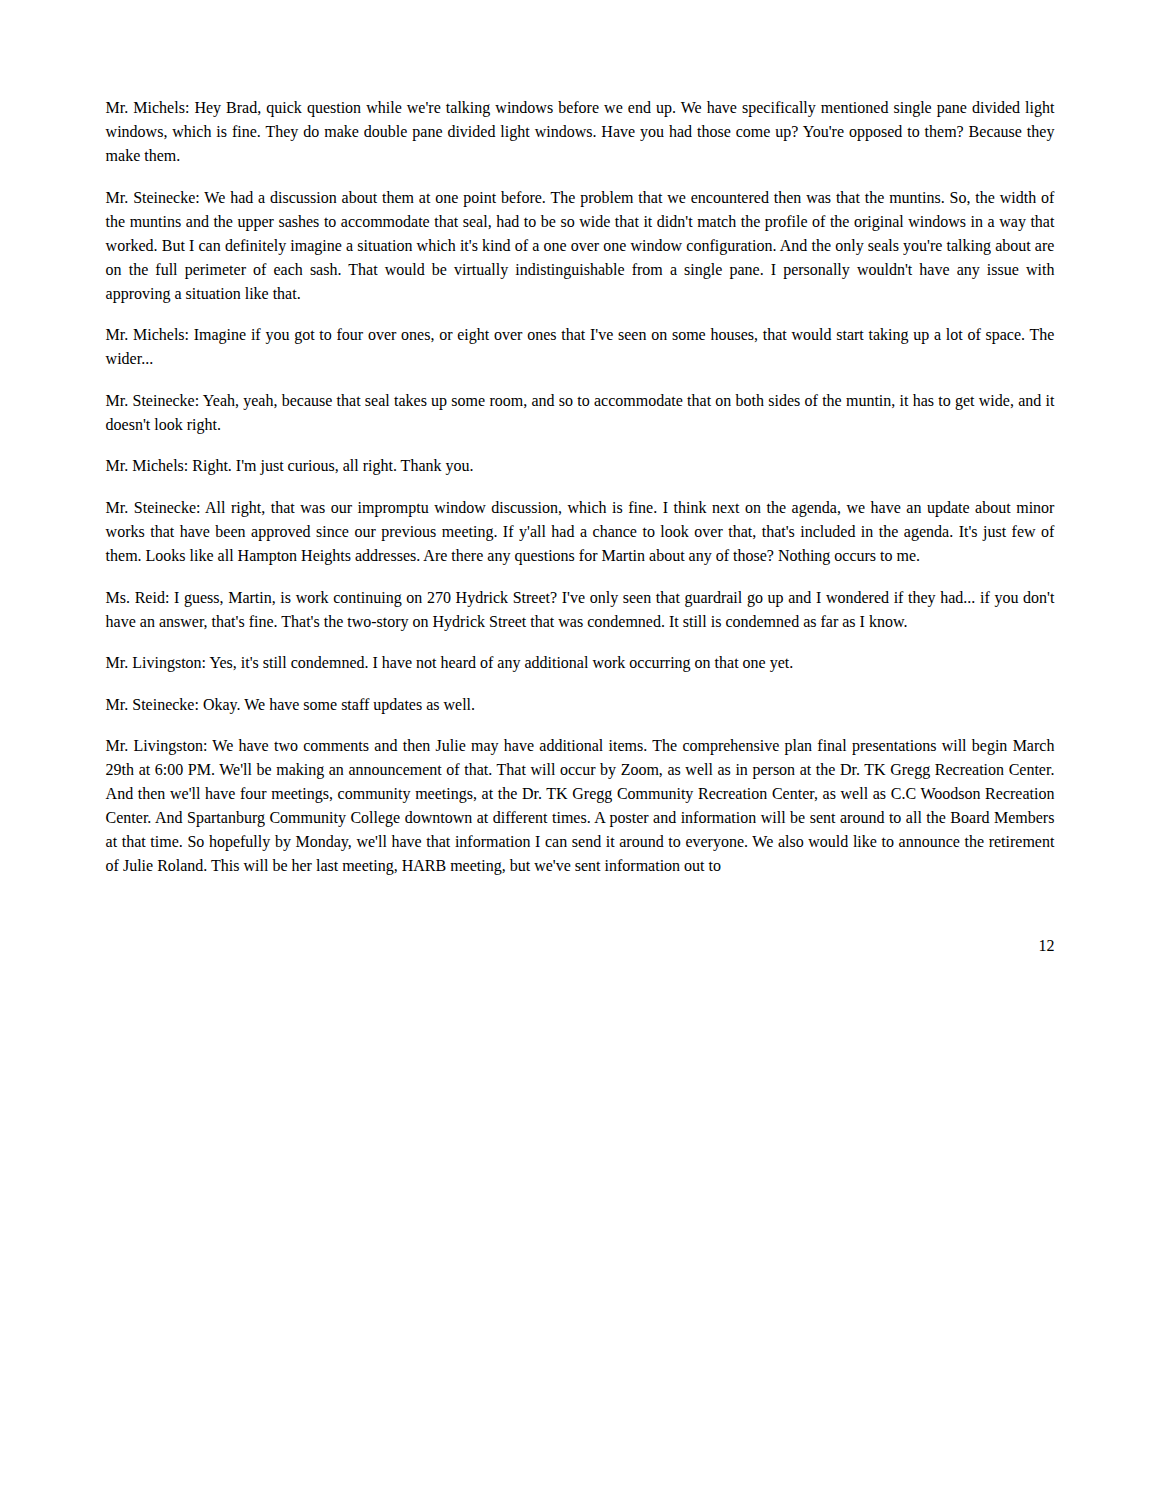Mr. Michels: Hey Brad, quick question while we're talking windows before we end up. We have specifically mentioned single pane divided light windows, which is fine. They do make double pane divided light windows. Have you had those come up? You're opposed to them? Because they make them.
Mr. Steinecke: We had a discussion about them at one point before. The problem that we encountered then was that the muntins. So, the width of the muntins and the upper sashes to accommodate that seal, had to be so wide that it didn't match the profile of the original windows in a way that worked. But I can definitely imagine a situation which it's kind of a one over one window configuration. And the only seals you're talking about are on the full perimeter of each sash. That would be virtually indistinguishable from a single pane. I personally wouldn't have any issue with approving a situation like that.
Mr. Michels: Imagine if you got to four over ones, or eight over ones that I've seen on some houses, that would start taking up a lot of space. The wider...
Mr. Steinecke: Yeah, yeah, because that seal takes up some room, and so to accommodate that on both sides of the muntin, it has to get wide, and it doesn't look right.
Mr. Michels: Right. I'm just curious, all right. Thank you.
Mr. Steinecke: All right, that was our impromptu window discussion, which is fine. I think next on the agenda, we have an update about minor works that have been approved since our previous meeting. If y'all had a chance to look over that, that's included in the agenda. It's just few of them. Looks like all Hampton Heights addresses. Are there any questions for Martin about any of those? Nothing occurs to me.
Ms. Reid: I guess, Martin, is work continuing on 270 Hydrick Street? I've only seen that guardrail go up and I wondered if they had... if you don't have an answer, that's fine. That's the two-story on Hydrick Street that was condemned. It still is condemned as far as I know.
Mr. Livingston: Yes, it's still condemned. I have not heard of any additional work occurring on that one yet.
Mr. Steinecke: Okay. We have some staff updates as well.
Mr. Livingston: We have two comments and then Julie may have additional items. The comprehensive plan final presentations will begin March 29th at 6:00 PM. We'll be making an announcement of that. That will occur by Zoom, as well as in person at the Dr. TK Gregg Recreation Center. And then we'll have four meetings, community meetings, at the Dr. TK Gregg Community Recreation Center, as well as C.C Woodson Recreation Center. And Spartanburg Community College downtown at different times. A poster and information will be sent around to all the Board Members at that time. So hopefully by Monday, we'll have that information I can send it around to everyone. We also would like to announce the retirement of Julie Roland. This will be her last meeting, HARB meeting, but we've sent information out to
12